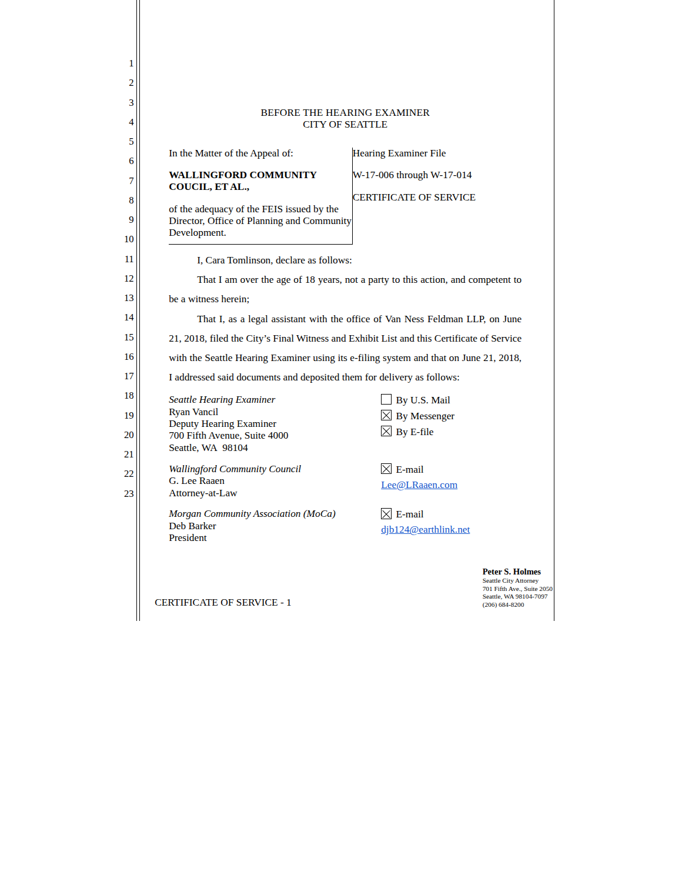1
2
3
4
5
6
7
8
9
10
11
12
13
14
15
16
17
18
19
20
21
22
23
BEFORE THE HEARING EXAMINER
CITY OF SEATTLE
| In the Matter of the Appeal of: WALLINGFORD COMMUNITY COUCIL, ET AL., of the adequacy of the FEIS issued by the Director, Office of Planning and Community Development. | Hearing Examiner File W-17-006 through W-17-014 CERTIFICATE OF SERVICE |
I, Cara Tomlinson, declare as follows:
That I am over the age of 18 years, not a party to this action, and competent to be a witness herein;
That I, as a legal assistant with the office of Van Ness Feldman LLP, on June 21, 2018, filed the City’s Final Witness and Exhibit List and this Certificate of Service with the Seattle Hearing Examiner using its e-filing system and that on June 21, 2018, I addressed said documents and deposited them for delivery as follows:
Seattle Hearing Examiner
Ryan Vancil
Deputy Hearing Examiner
700 Fifth Avenue, Suite 4000
Seattle, WA 98104
By U.S. Mail
By Messenger
By E-file
Wallingford Community Council
G. Lee Raaen
Attorney-at-Law
E-mail
Lee@LRaaen.com
Morgan Community Association (MoCa)
Deb Barker
President
E-mail
djb124@earthlink.net
CERTIFICATE OF SERVICE - 1
Peter S. Holmes
Seattle City Attorney
701 Fifth Ave., Suite 2050
Seattle, WA 98104-7097
(206) 684-8200